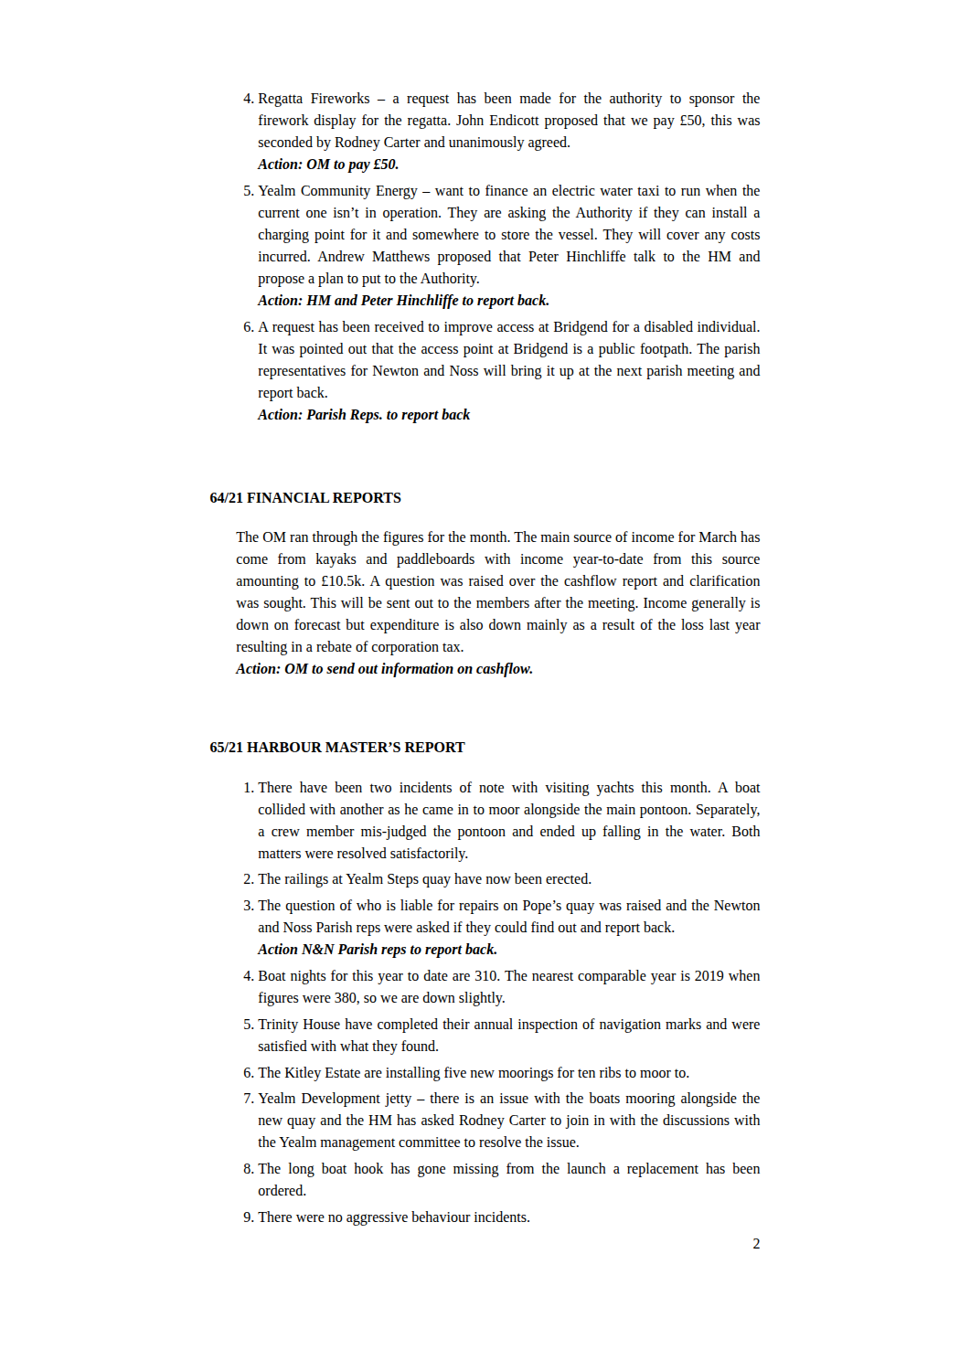Regatta Fireworks – a request has been made for the authority to sponsor the firework display for the regatta. John Endicott proposed that we pay £50, this was seconded by Rodney Carter and unanimously agreed. Action: OM to pay £50.
Yealm Community Energy – want to finance an electric water taxi to run when the current one isn’t in operation. They are asking the Authority if they can install a charging point for it and somewhere to store the vessel. They will cover any costs incurred. Andrew Matthews proposed that Peter Hinchliffe talk to the HM and propose a plan to put to the Authority. Action: HM and Peter Hinchliffe to report back.
A request has been received to improve access at Bridgend for a disabled individual. It was pointed out that the access point at Bridgend is a public footpath. The parish representatives for Newton and Noss will bring it up at the next parish meeting and report back. Action: Parish Reps. to report back
64/21 FINANCIAL REPORTS
The OM ran through the figures for the month. The main source of income for March has come from kayaks and paddleboards with income year-to-date from this source amounting to £10.5k. A question was raised over the cashflow report and clarification was sought. This will be sent out to the members after the meeting. Income generally is down on forecast but expenditure is also down mainly as a result of the loss last year resulting in a rebate of corporation tax.
Action: OM to send out information on cashflow.
65/21 HARBOUR MASTER’S REPORT
There have been two incidents of note with visiting yachts this month. A boat collided with another as he came in to moor alongside the main pontoon. Separately, a crew member mis-judged the pontoon and ended up falling in the water. Both matters were resolved satisfactorily.
The railings at Yealm Steps quay have now been erected.
The question of who is liable for repairs on Pope’s quay was raised and the Newton and Noss Parish reps were asked if they could find out and report back. Action N&N Parish reps to report back.
Boat nights for this year to date are 310. The nearest comparable year is 2019 when figures were 380, so we are down slightly.
Trinity House have completed their annual inspection of navigation marks and were satisfied with what they found.
The Kitley Estate are installing five new moorings for ten ribs to moor to.
Yealm Development jetty – there is an issue with the boats mooring alongside the new quay and the HM has asked Rodney Carter to join in with the discussions with the Yealm management committee to resolve the issue.
The long boat hook has gone missing from the launch a replacement has been ordered.
There were no aggressive behaviour incidents.
2